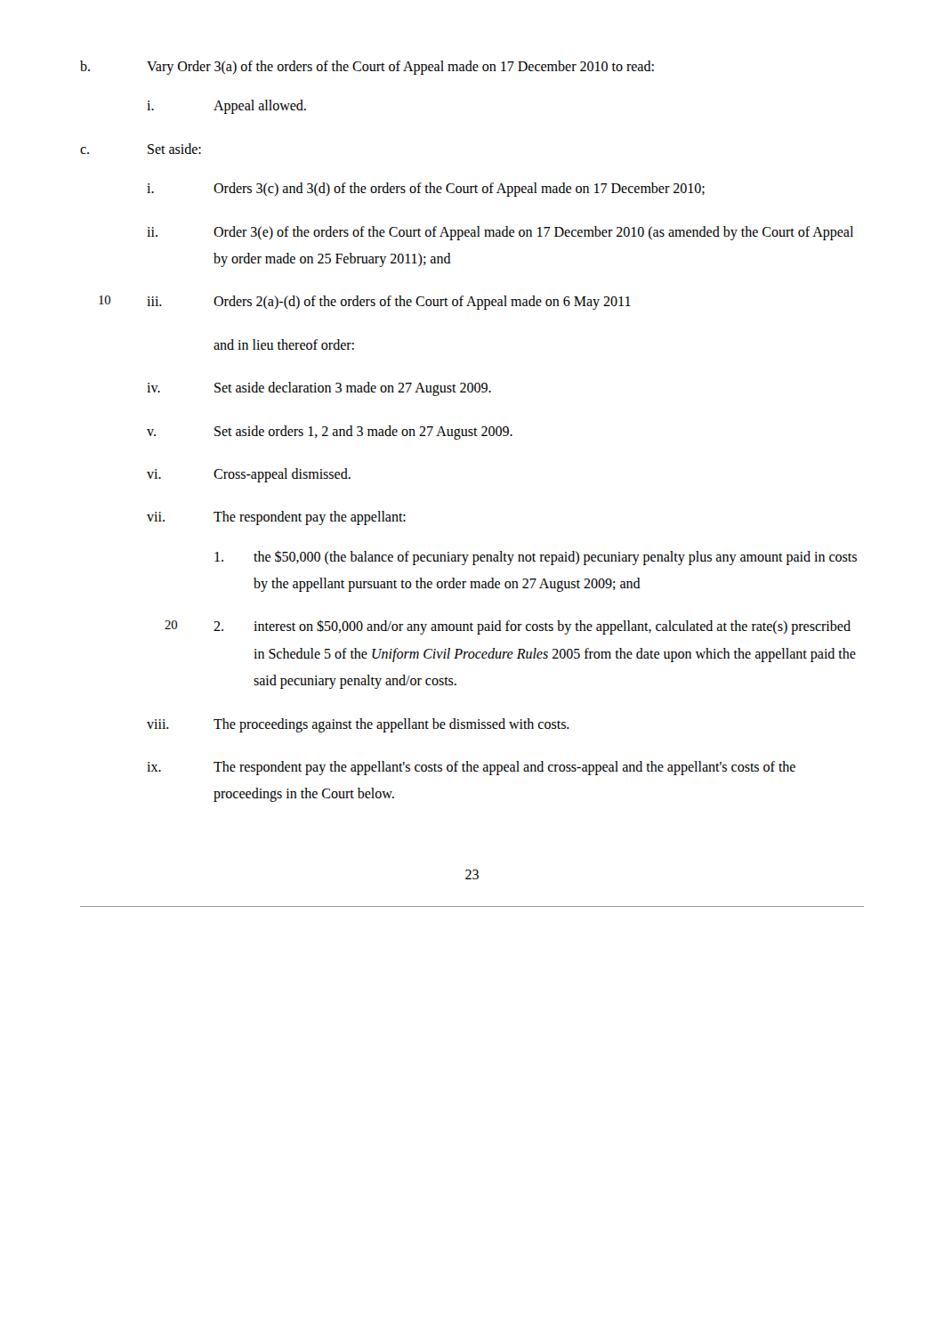b. Vary Order 3(a) of the orders of the Court of Appeal made on 17 December 2010 to read:
i. Appeal allowed.
c. Set aside:
i. Orders 3(c) and 3(d) of the orders of the Court of Appeal made on 17 December 2010;
ii. Order 3(e) of the orders of the Court of Appeal made on 17 December 2010 (as amended by the Court of Appeal by order made on 25 February 2011); and
10 iii. Orders 2(a)-(d) of the orders of the Court of Appeal made on 6 May 2011
and in lieu thereof order:
iv. Set aside declaration 3 made on 27 August 2009.
v. Set aside orders 1, 2 and 3 made on 27 August 2009.
vi. Cross-appeal dismissed.
vii. The respondent pay the appellant:
1. the $50,000 (the balance of pecuniary penalty not repaid) pecuniary penalty plus any amount paid in costs by the appellant pursuant to the order made on 27 August 2009; and
20 2. interest on $50,000 and/or any amount paid for costs by the appellant, calculated at the rate(s) prescribed in Schedule 5 of the Uniform Civil Procedure Rules 2005 from the date upon which the appellant paid the said pecuniary penalty and/or costs.
viii. The proceedings against the appellant be dismissed with costs.
ix. The respondent pay the appellant's costs of the appeal and cross-appeal and the appellant's costs of the proceedings in the Court below.
23